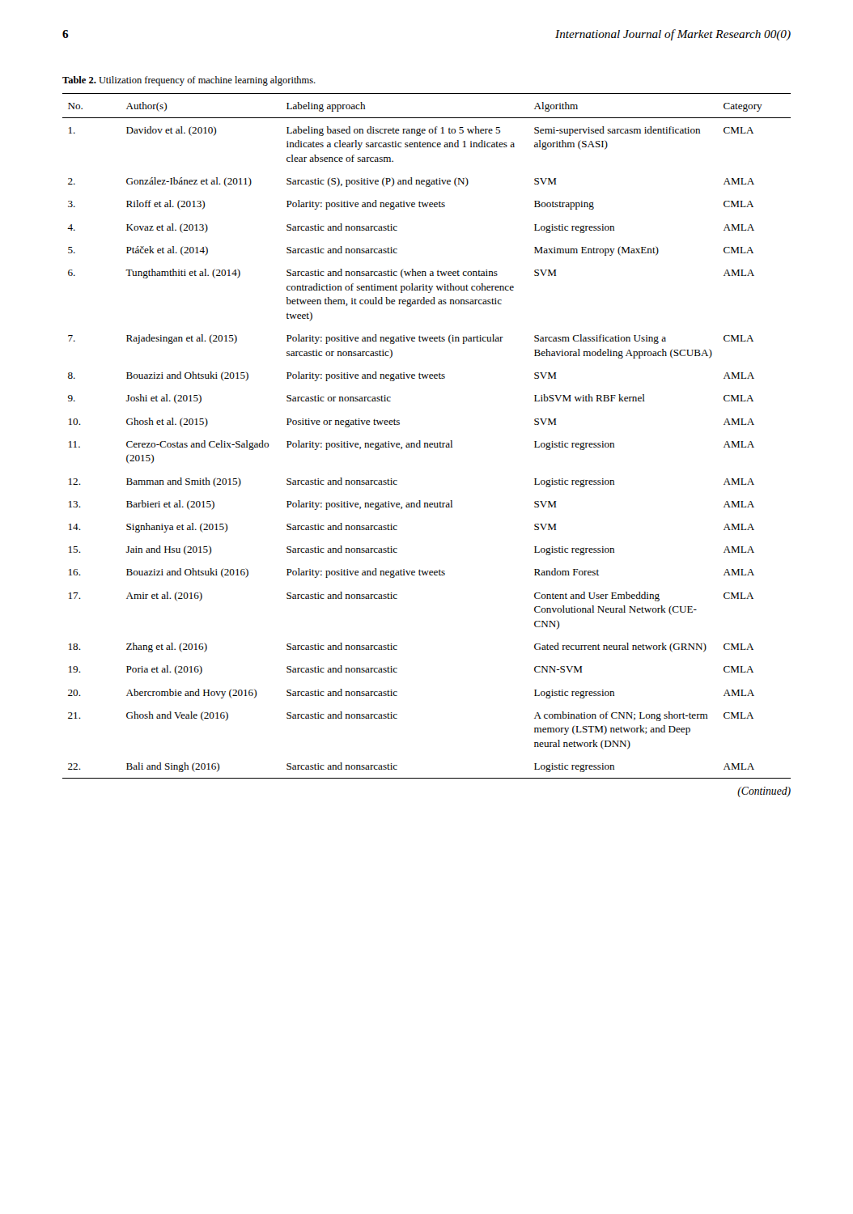6 International Journal of Market Research 00(0)
Table 2. Utilization frequency of machine learning algorithms.
| No. | Author(s) | Labeling approach | Algorithm | Category |
| --- | --- | --- | --- | --- |
| 1. | Davidov et al. (2010) | Labeling based on discrete range of 1 to 5 where 5 indicates a clearly sarcastic sentence and 1 indicates a clear absence of sarcasm. | Semi-supervised sarcasm identification algorithm (SASI) | CMLA |
| 2. | González-Ibánez et al. (2011) | Sarcastic (S), positive (P) and negative (N) | SVM | AMLA |
| 3. | Riloff et al. (2013) | Polarity: positive and negative tweets | Bootstrapping | CMLA |
| 4. | Kovaz et al. (2013) | Sarcastic and nonsarcastic | Logistic regression | AMLA |
| 5. | Ptáček et al. (2014) | Sarcastic and nonsarcastic | Maximum Entropy (MaxEnt) | CMLA |
| 6. | Tungthamthiti et al. (2014) | Sarcastic and nonsarcastic (when a tweet contains contradiction of sentiment polarity without coherence between them, it could be regarded as nonsarcastic tweet) | SVM | AMLA |
| 7. | Rajadesingan et al. (2015) | Polarity: positive and negative tweets (in particular sarcastic or nonsarcastic) | Sarcasm Classification Using a Behavioral modeling Approach (SCUBA) | CMLA |
| 8. | Bouazizi and Ohtsuki (2015) | Polarity: positive and negative tweets | SVM | AMLA |
| 9. | Joshi et al. (2015) | Sarcastic or nonsarcastic | LibSVM with RBF kernel | CMLA |
| 10. | Ghosh et al. (2015) | Positive or negative tweets | SVM | AMLA |
| 11. | Cerezo-Costas and Celix-Salgado (2015) | Polarity: positive, negative, and neutral | Logistic regression | AMLA |
| 12. | Bamman and Smith (2015) | Sarcastic and nonsarcastic | Logistic regression | AMLA |
| 13. | Barbieri et al. (2015) | Polarity: positive, negative, and neutral | SVM | AMLA |
| 14. | Signhaniya et al. (2015) | Sarcastic and nonsarcastic | SVM | AMLA |
| 15. | Jain and Hsu (2015) | Sarcastic and nonsarcastic | Logistic regression | AMLA |
| 16. | Bouazizi and Ohtsuki (2016) | Polarity: positive and negative tweets | Random Forest | AMLA |
| 17. | Amir et al. (2016) | Sarcastic and nonsarcastic | Content and User Embedding Convolutional Neural Network (CUE-CNN) | CMLA |
| 18. | Zhang et al. (2016) | Sarcastic and nonsarcastic | Gated recurrent neural network (GRNN) | CMLA |
| 19. | Poria et al. (2016) | Sarcastic and nonsarcastic | CNN-SVM | CMLA |
| 20. | Abercrombie and Hovy (2016) | Sarcastic and nonsarcastic | Logistic regression | AMLA |
| 21. | Ghosh and Veale (2016) | Sarcastic and nonsarcastic | A combination of CNN; Long short-term memory (LSTM) network; and Deep neural network (DNN) | CMLA |
| 22. | Bali and Singh (2016) | Sarcastic and nonsarcastic | Logistic regression | AMLA |
(Continued)